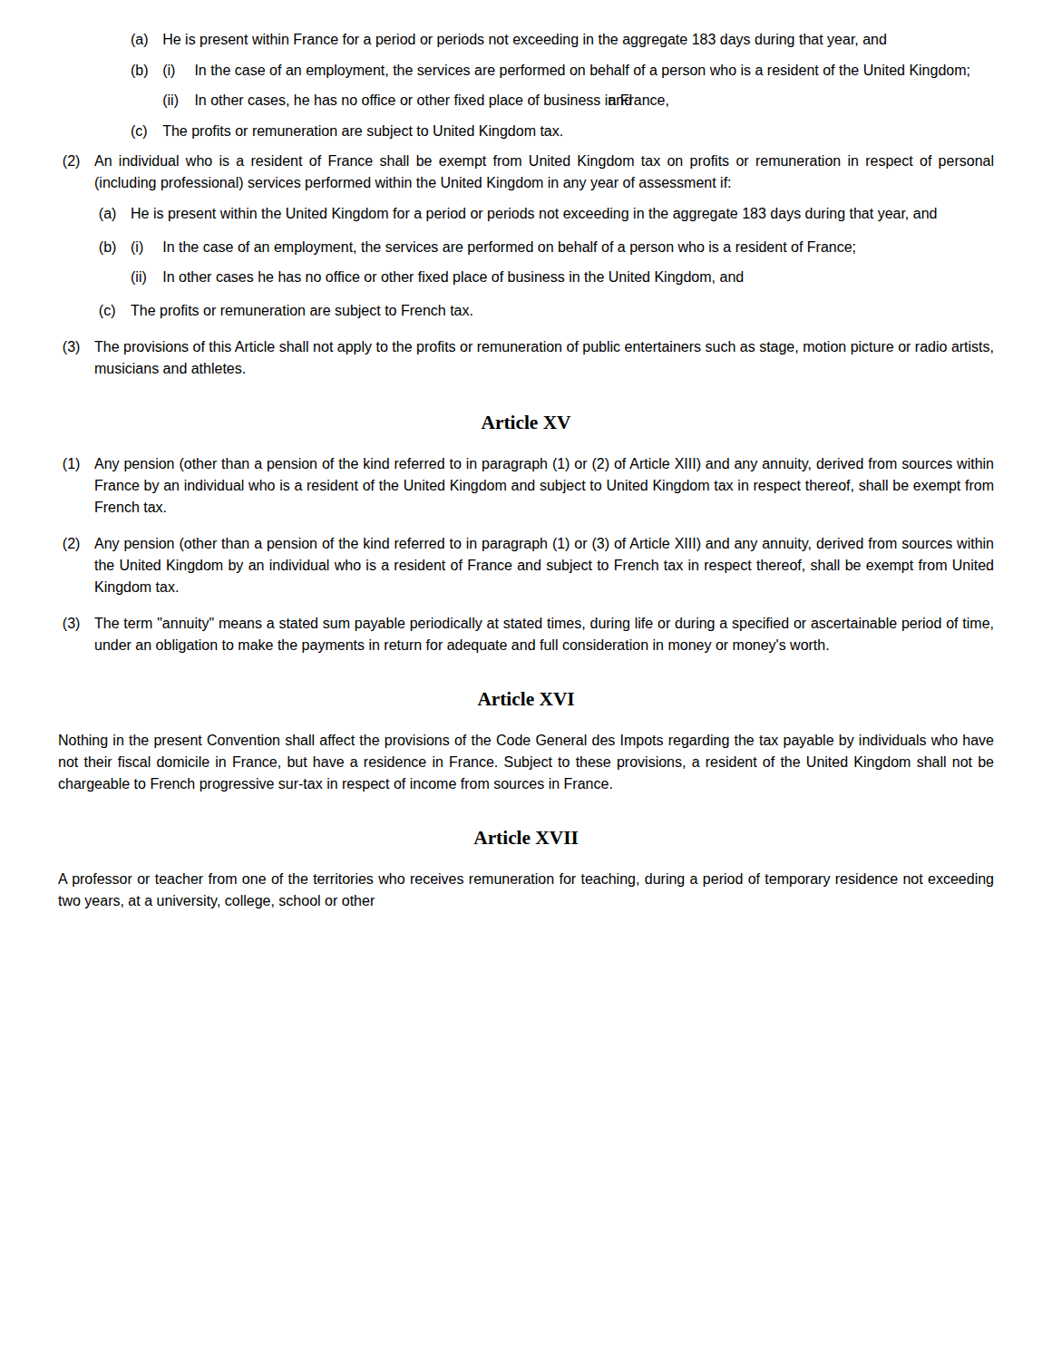(a) He is present within France for a period or periods not exceeding in the aggregate 183 days during that year, and
(b)
(i) In the case of an employment, the services are performed on behalf of a person who is a resident of the United Kingdom;
(ii) In other cases, he has no office or other fixed place of business in France, and
(c) The profits or remuneration are subject to United Kingdom tax.
(2) An individual who is a resident of France shall be exempt from United Kingdom tax on profits or remuneration in respect of personal (including professional) services performed within the United Kingdom in any year of assessment if:
(a) He is present within the United Kingdom for a period or periods not exceeding in the aggregate 183 days during that year, and
(b)
(i) In the case of an employment, the services are performed on behalf of a person who is a resident of France;
(ii) In other cases he has no office or other fixed place of business in the United Kingdom, and
(c) The profits or remuneration are subject to French tax.
(3) The provisions of this Article shall not apply to the profits or remuneration of public entertainers such as stage, motion picture or radio artists, musicians and athletes.
Article XV
(1) Any pension (other than a pension of the kind referred to in paragraph (1) or (2) of Article XIII) and any annuity, derived from sources within France by an individual who is a resident of the United Kingdom and subject to United Kingdom tax in respect thereof, shall be exempt from French tax.
(2) Any pension (other than a pension of the kind referred to in paragraph (1) or (3) of Article XIII) and any annuity, derived from sources within the United Kingdom by an individual who is a resident of France and subject to French tax in respect thereof, shall be exempt from United Kingdom tax.
(3) The term "annuity" means a stated sum payable periodically at stated times, during life or during a specified or ascertainable period of time, under an obligation to make the payments in return for adequate and full consideration in money or money's worth.
Article XVI
Nothing in the present Convention shall affect the provisions of the Code General des Impots regarding the tax payable by individuals who have not their fiscal domicile in France, but have a residence in France. Subject to these provisions, a resident of the United Kingdom shall not be chargeable to French progressive sur-tax in respect of income from sources in France.
Article XVII
A professor or teacher from one of the territories who receives remuneration for teaching, during a period of temporary residence not exceeding two years, at a university, college, school or other